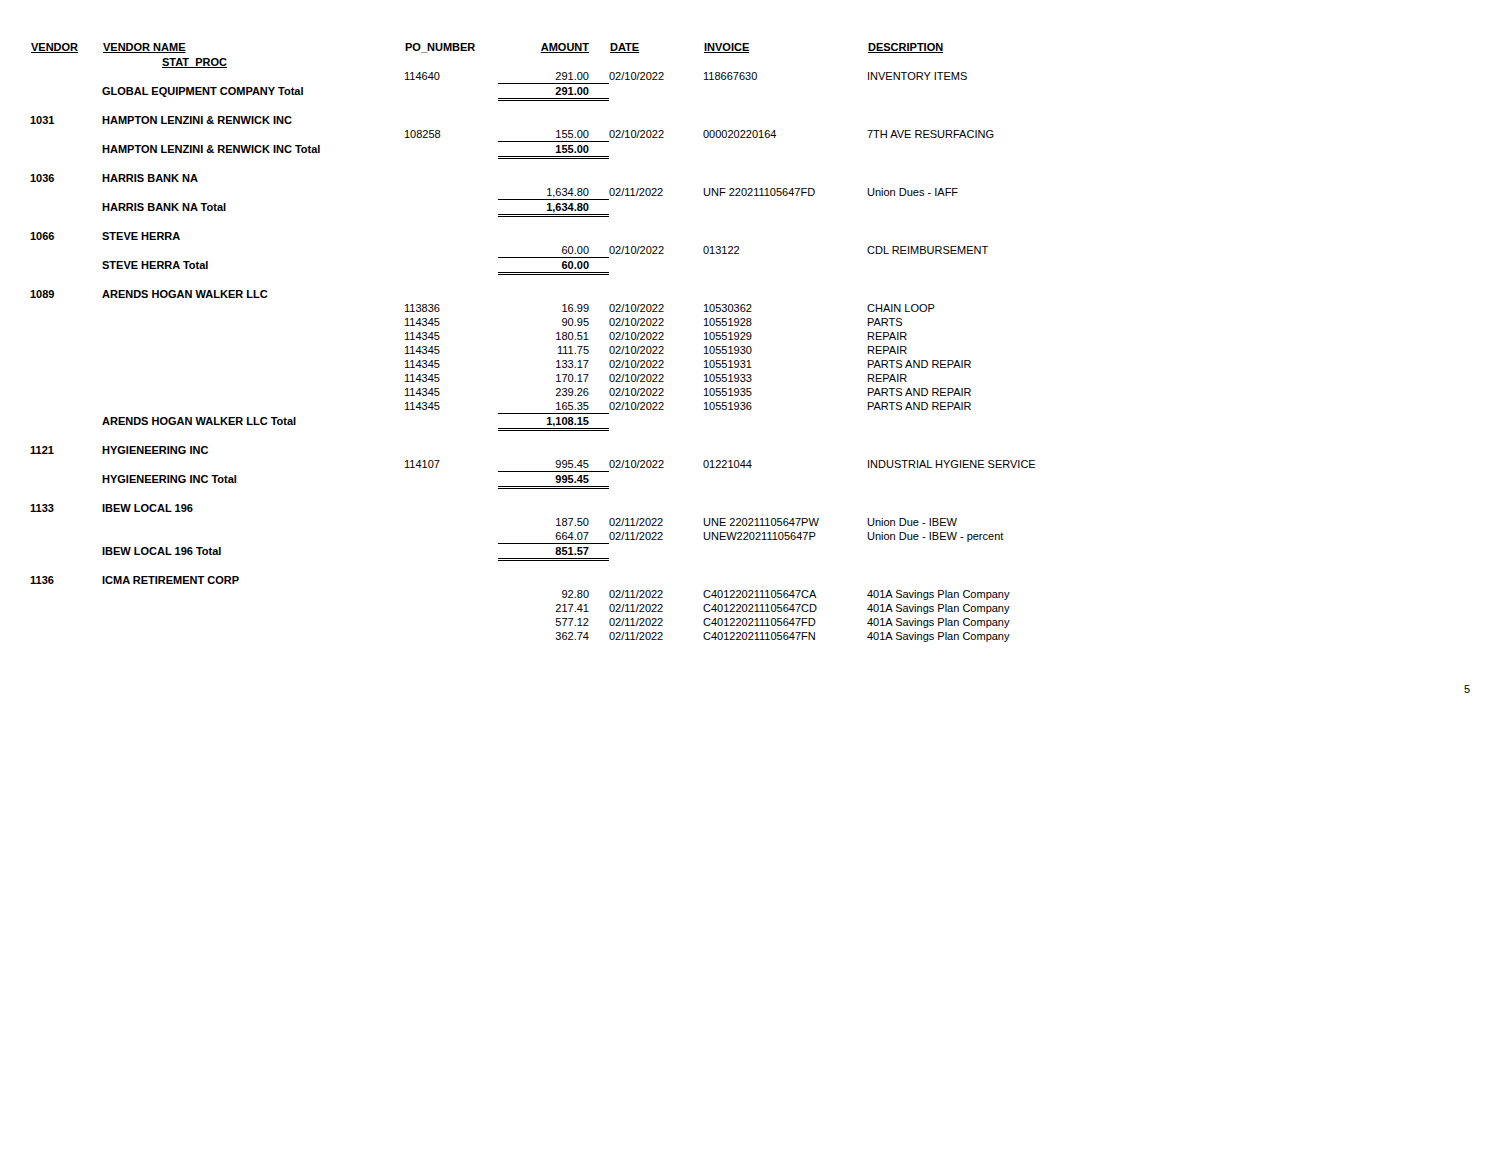| VENDOR | VENDOR NAME | PO_NUMBER | AMOUNT | DATE | INVOICE | DESCRIPTION |
| --- | --- | --- | --- | --- | --- | --- |
| | STAT_PROC | | | | | |
| | | 114640 | 291.00 | 02/10/2022 | 118667630 | INVENTORY ITEMS |
| | GLOBAL EQUIPMENT COMPANY Total | | 291.00 | | | |
| 1031 | HAMPTON LENZINI & RENWICK INC | | | | | |
| | | 108258 | 155.00 | 02/10/2022 | 000020220164 | 7TH AVE RESURFACING |
| | HAMPTON LENZINI & RENWICK INC Total | | 155.00 | | | |
| 1036 | HARRIS BANK NA | | | | | |
| | | | 1,634.80 | 02/11/2022 | UNF 220211105647FD | Union Dues - IAFF |
| | HARRIS BANK NA Total | | 1,634.80 | | | |
| 1066 | STEVE HERRA | | | | | |
| | | | 60.00 | 02/10/2022 | 013122 | CDL REIMBURSEMENT |
| | STEVE HERRA Total | | 60.00 | | | |
| 1089 | ARENDS HOGAN WALKER LLC | | | | | |
| | | 113836 | 16.99 | 02/10/2022 | 10530362 | CHAIN LOOP |
| | | 114345 | 90.95 | 02/10/2022 | 10551928 | PARTS |
| | | 114345 | 180.51 | 02/10/2022 | 10551929 | REPAIR |
| | | 114345 | 111.75 | 02/10/2022 | 10551930 | REPAIR |
| | | 114345 | 133.17 | 02/10/2022 | 10551931 | PARTS AND REPAIR |
| | | 114345 | 170.17 | 02/10/2022 | 10551933 | REPAIR |
| | | 114345 | 239.26 | 02/10/2022 | 10551935 | PARTS AND REPAIR |
| | | 114345 | 165.35 | 02/10/2022 | 10551936 | PARTS AND REPAIR |
| | ARENDS HOGAN WALKER LLC Total | | 1,108.15 | | | |
| 1121 | HYGIENEERING INC | | | | | |
| | | 114107 | 995.45 | 02/10/2022 | 01221044 | INDUSTRIAL HYGIENE SERVICE |
| | HYGIENEERING INC Total | | 995.45 | | | |
| 1133 | IBEW LOCAL 196 | | | | | |
| | | | 187.50 | 02/11/2022 | UNE 220211105647PW | Union Due - IBEW |
| | | | 664.07 | 02/11/2022 | UNEW220211105647P | Union Due - IBEW - percent |
| | IBEW LOCAL 196 Total | | 851.57 | | | |
| 1136 | ICMA RETIREMENT CORP | | | | | |
| | | | 92.80 | 02/11/2022 | C401220211105647CA | 401A Savings Plan Company |
| | | | 217.41 | 02/11/2022 | C401220211105647CD | 401A Savings Plan Company |
| | | | 577.12 | 02/11/2022 | C401220211105647FD | 401A Savings Plan Company |
| | | | 362.74 | 02/11/2022 | C401220211105647FN | 401A Savings Plan Company |
5